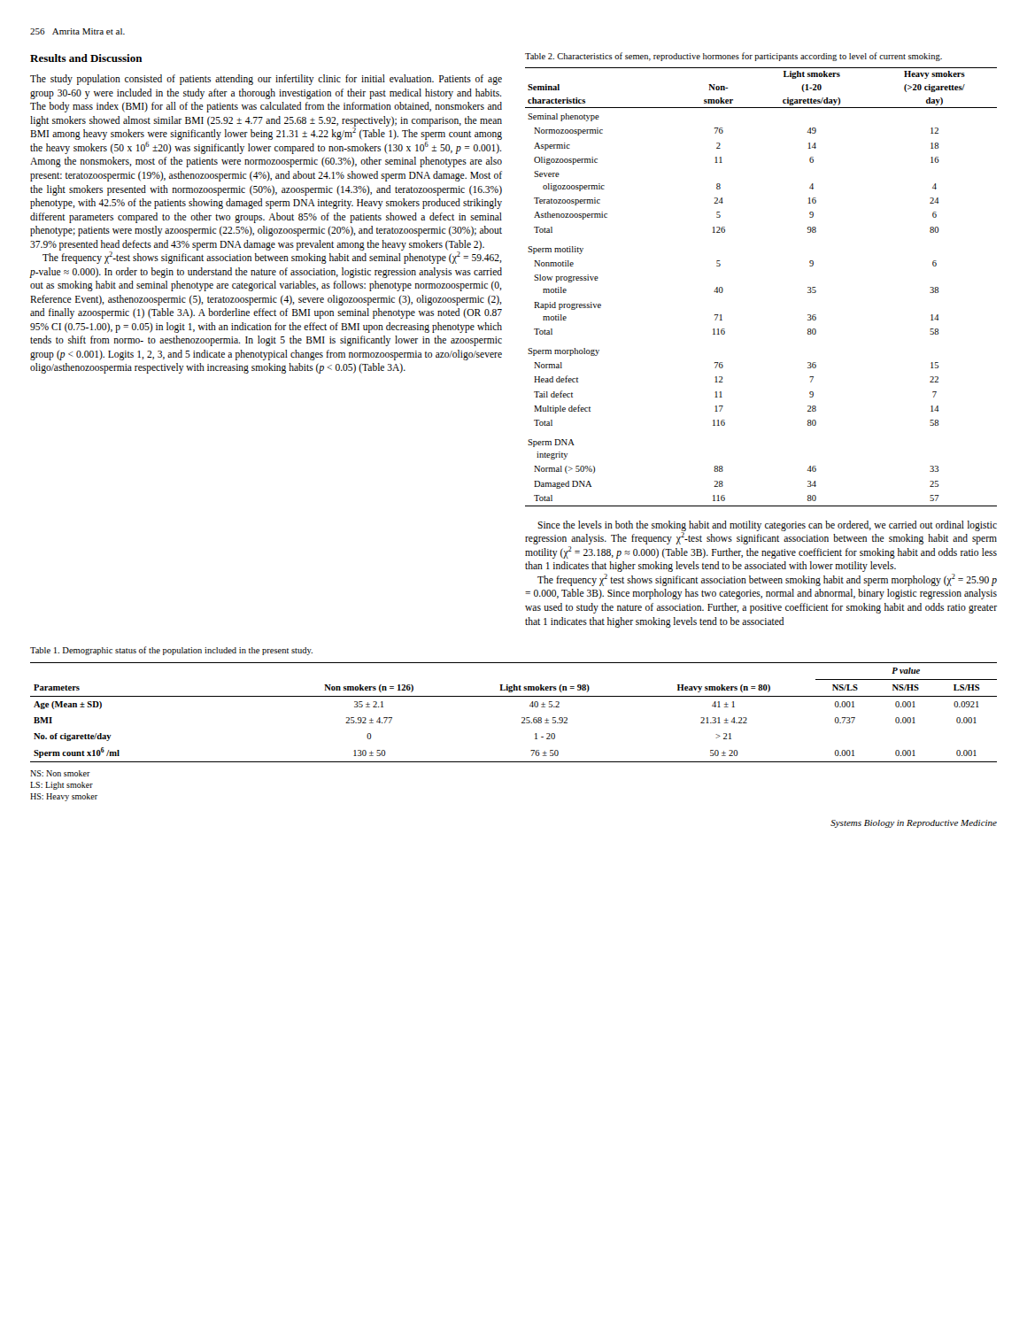256 Amrita Mitra et al.
Results and Discussion
The study population consisted of patients attending our infertility clinic for initial evaluation. Patients of age group 30-60 y were included in the study after a thorough investigation of their past medical history and habits. The body mass index (BMI) for all of the patients was calculated from the information obtained, nonsmokers and light smokers showed almost similar BMI (25.92 ± 4.77 and 25.68 ± 5.92, respectively); in comparison, the mean BMI among heavy smokers were significantly lower being 21.31 ± 4.22 kg/m2 (Table 1). The sperm count among the heavy smokers (50 x 106 ±20) was significantly lower compared to non-smokers (130 x 106 ± 50, p = 0.001). Among the nonsmokers, most of the patients were normozoospermic (60.3%), other seminal phenotypes are also present: teratozoospermic (19%), asthenozoospermic (4%), and about 24.1% showed sperm DNA damage. Most of the light smokers presented with normozoospermic (50%), azoospermic (14.3%), and teratozoospermic (16.3%) phenotype, with 42.5% of the patients showing damaged sperm DNA integrity. Heavy smokers produced strikingly different parameters compared to the other two groups. About 85% of the patients showed a defect in seminal phenotype; patients were mostly azoospermic (22.5%), oligozoospermic (20%), and teratozoospermic (30%); about 37.9% presented head defects and 43% sperm DNA damage was prevalent among the heavy smokers (Table 2).
The frequency χ2-test shows significant association between smoking habit and seminal phenotype (χ2 = 59.462, p-value ≈ 0.000). In order to begin to understand the nature of association, logistic regression analysis was carried out as smoking habit and seminal phenotype are categorical variables, as follows: phenotype normozoospermic (0, Reference Event), asthenozoospermic (5), teratozoospermic (4), severe oligozoospermic (3), oligozoospermic (2), and finally azoospermic (1) (Table 3A). A borderline effect of BMI upon seminal phenotype was noted (OR 0.87 95% CI (0.75-1.00), p = 0.05) in logit 1, with an indication for the effect of BMI upon decreasing phenotype which tends to shift from normo- to aesthenozoopermia. In logit 5 the BMI is significantly lower in the azoospermic group (p < 0.001). Logits 1, 2, 3, and 5 indicate a phenotypical changes from normozoospermia to azo/oligo/severe oligo/asthenozoospermia respectively with increasing smoking habits (p < 0.05) (Table 3A).
Table 2. Characteristics of semen, reproductive hormones for participants according to level of current smoking.
| | | Light smokers | Heavy smokers |
| --- | --- | --- | --- |
| Seminal | Non- | (1-20 | (>20 cigarettes/ |
| characteristics | smoker | cigarettes/day) | day) |
| Seminal phenotype |
| Normozoospermic | 76 | 49 | 12 |
| Aspermic | 2 | 14 | 18 |
| Oligozoospermic | 11 | 6 | 16 |
| Severe oligozoospermic | 8 | 4 | 4 |
| Teratozoospermic | 24 | 16 | 24 |
| Asthenozoospermic | 5 | 9 | 6 |
| Total | 126 | 98 | 80 |
| Sperm motility |
| Nonmotile | 5 | 9 | 6 |
| Slow progressive motile | 40 | 35 | 38 |
| Rapid progressive motile | 71 | 36 | 14 |
| Total | 116 | 80 | 58 |
| Sperm morphology |
| Normal | 76 | 36 | 15 |
| Head defect | 12 | 7 | 22 |
| Tail defect | 11 | 9 | 7 |
| Multiple defect | 17 | 28 | 14 |
| Total | 116 | 80 | 58 |
| Sperm DNA integrity |
| Normal (> 50%) | 88 | 46 | 33 |
| Damaged DNA | 28 | 34 | 25 |
| Total | 116 | 80 | 57 |
Since the levels in both the smoking habit and motility categories can be ordered, we carried out ordinal logistic regression analysis. The frequency χ2-test shows significant association between the smoking habit and sperm motility (χ2 = 23.188, p ≈ 0.000) (Table 3B). Further, the negative coefficient for smoking habit and odds ratio less than 1 indicates that higher smoking levels tend to be associated with lower motility levels.
The frequency χ2 test shows significant association between smoking habit and sperm morphology (χ2 = 25.90 p = 0.000, Table 3B). Since morphology has two categories, normal and abnormal, binary logistic regression analysis was used to study the nature of association. Further, a positive coefficient for smoking habit and odds ratio greater that 1 indicates that higher smoking levels tend to be associated
Table 1. Demographic status of the population included in the present study.
| | | | | P value |
| --- | --- | --- | --- | --- |
| Parameters | Non smokers (n = 126) | Light smokers (n = 98) | Heavy smokers (n = 80) | NS/LS | NS/HS | LS/HS |
| Age (Mean ± SD) | 35 ± 2.1 | 40 ± 5.2 | 41 ± 1 | 0.001 | 0.001 | 0.0921 |
| BMI | 25.92 ± 4.77 | 25.68 ± 5.92 | 21.31 ± 4.22 | 0.737 | 0.001 | 0.001 |
| No. of cigarette/day | 0 | 1 - 20 | > 21 | | | |
| Sperm count x10 6 /ml | 130 ± 50 | 76 ± 50 | 50 ± 20 | 0.001 | 0.001 | 0.001 |
NS: Non smoker
LS: Light smoker
HS: Heavy smoker
Systems Biology in Reproductive Medicine